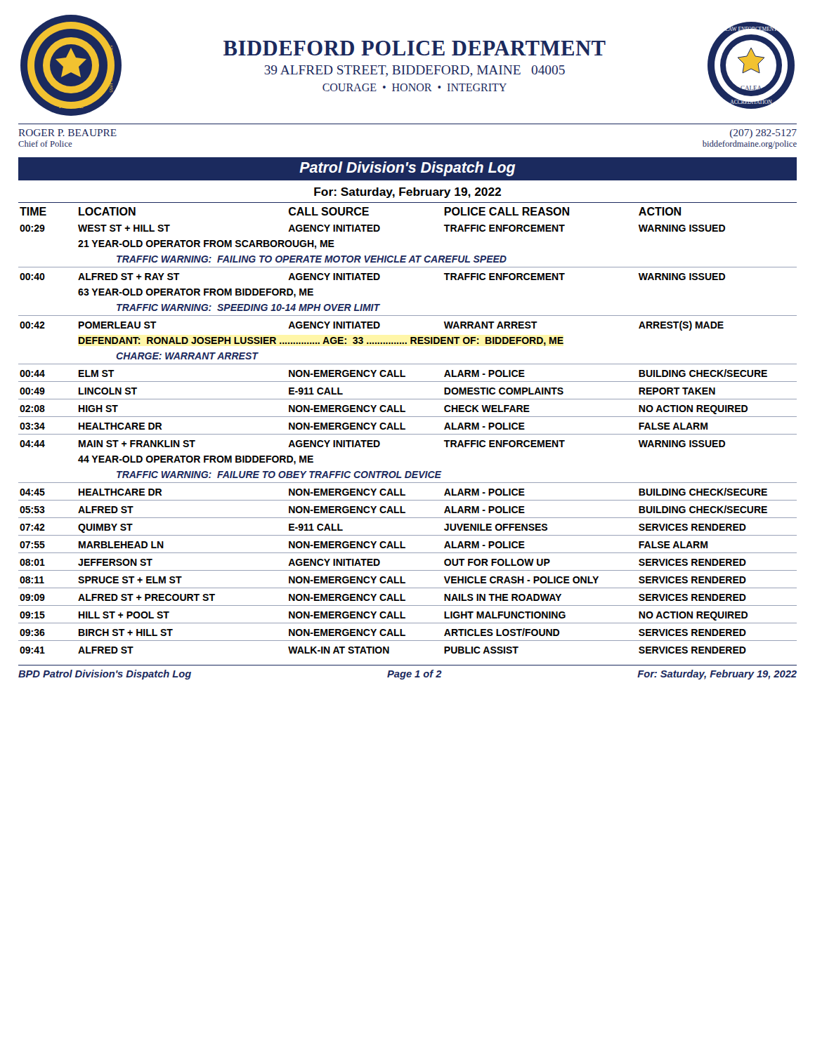CITY OF POLICE MAINE SERVING SINCE 1855
BIDDEFORD POLICE DEPARTMENT
39 ALFRED STREET, BIDDEFORD, MAINE 04005
COURAGE • HONOR • INTEGRITY
LAW ENFORCEMENT ACCREDITATION CALEA
ROGER P. BEAUPRE
Chief of Police
(207) 282-5127
biddefordmaine.org/police
Patrol Division's Dispatch Log
For: Saturday, February 19, 2022
| TIME | LOCATION | CALL SOURCE | POLICE CALL REASON | ACTION |
| --- | --- | --- | --- | --- |
| 00:29 | WEST ST + HILL ST | AGENCY INITIATED | TRAFFIC ENFORCEMENT | WARNING ISSUED |
| | 21 YEAR-OLD OPERATOR FROM SCARBOROUGH, ME |
| | TRAFFIC WARNING: FAILING TO OPERATE MOTOR VEHICLE AT CAREFUL SPEED |
| 00:40 | ALFRED ST + RAY ST | AGENCY INITIATED | TRAFFIC ENFORCEMENT | WARNING ISSUED |
| | 63 YEAR-OLD OPERATOR FROM BIDDEFORD, ME |
| | TRAFFIC WARNING: SPEEDING 10-14 MPH OVER LIMIT |
| 00:42 | POMERLEAU ST | AGENCY INITIATED | WARRANT ARREST | ARREST(S) MADE |
| | DEFENDANT: RONALD JOSEPH LUSSIER ............... AGE: 33 ............... RESIDENT OF: BIDDEFORD, ME |
| | CHARGE: WARRANT ARREST |
| 00:44 | ELM ST | NON-EMERGENCY CALL | ALARM - POLICE | BUILDING CHECK/SECURE |
| 00:49 | LINCOLN ST | E-911 CALL | DOMESTIC COMPLAINTS | REPORT TAKEN |
| 02:08 | HIGH ST | NON-EMERGENCY CALL | CHECK WELFARE | NO ACTION REQUIRED |
| 03:34 | HEALTHCARE DR | NON-EMERGENCY CALL | ALARM - POLICE | FALSE ALARM |
| 04:44 | MAIN ST + FRANKLIN ST | AGENCY INITIATED | TRAFFIC ENFORCEMENT | WARNING ISSUED |
| | 44 YEAR-OLD OPERATOR FROM BIDDEFORD, ME |
| | TRAFFIC WARNING: FAILURE TO OBEY TRAFFIC CONTROL DEVICE |
| 04:45 | HEALTHCARE DR | NON-EMERGENCY CALL | ALARM - POLICE | BUILDING CHECK/SECURE |
| 05:53 | ALFRED ST | NON-EMERGENCY CALL | ALARM - POLICE | BUILDING CHECK/SECURE |
| 07:42 | QUIMBY ST | E-911 CALL | JUVENILE OFFENSES | SERVICES RENDERED |
| 07:55 | MARBLEHEAD LN | NON-EMERGENCY CALL | ALARM - POLICE | FALSE ALARM |
| 08:01 | JEFFERSON ST | AGENCY INITIATED | OUT FOR FOLLOW UP | SERVICES RENDERED |
| 08:11 | SPRUCE ST + ELM ST | NON-EMERGENCY CALL | VEHICLE CRASH - POLICE ONLY | SERVICES RENDERED |
| 09:09 | ALFRED ST + PRECOURT ST | NON-EMERGENCY CALL | NAILS IN THE ROADWAY | SERVICES RENDERED |
| 09:15 | HILL ST + POOL ST | NON-EMERGENCY CALL | LIGHT MALFUNCTIONING | NO ACTION REQUIRED |
| 09:36 | BIRCH ST + HILL ST | NON-EMERGENCY CALL | ARTICLES LOST/FOUND | SERVICES RENDERED |
| 09:41 | ALFRED ST | WALK-IN AT STATION | PUBLIC ASSIST | SERVICES RENDERED |
BPD Patrol Division's Dispatch Log
Page 1 of 2
For: Saturday, February 19, 2022